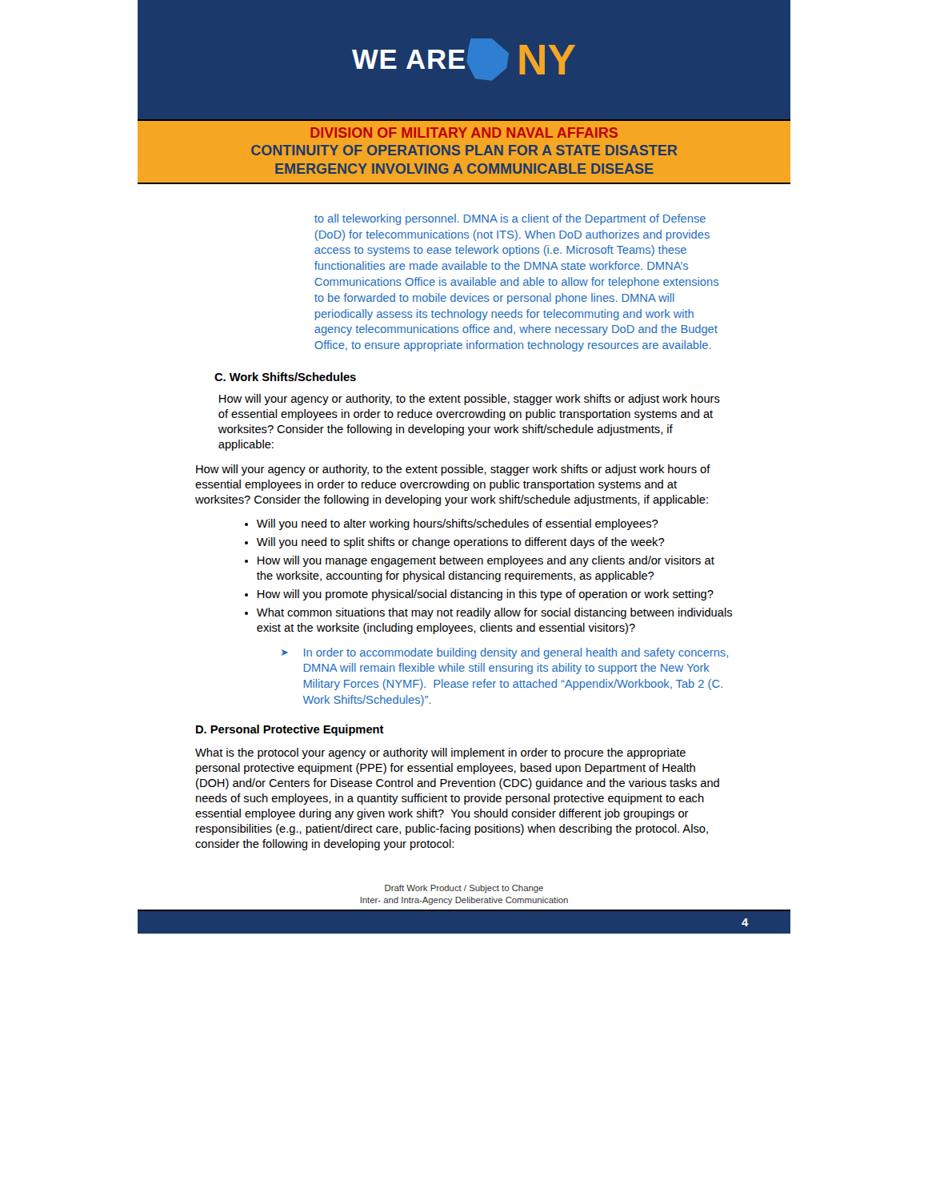WE ARE NY
DIVISION OF MILITARY AND NAVAL AFFAIRS
CONTINUITY OF OPERATIONS PLAN FOR A STATE DISASTER
EMERGENCY INVOLVING A COMMUNICABLE DISEASE
to all teleworking personnel. DMNA is a client of the Department of Defense (DoD) for telecommunications (not ITS). When DoD authorizes and provides access to systems to ease telework options (i.e. Microsoft Teams) these functionalities are made available to the DMNA state workforce. DMNA’s Communications Office is available and able to allow for telephone extensions to be forwarded to mobile devices or personal phone lines. DMNA will periodically assess its technology needs for telecommuting and work with agency telecommunications office and, where necessary DoD and the Budget Office, to ensure appropriate information technology resources are available.
C. Work Shifts/Schedules
How will your agency or authority, to the extent possible, stagger work shifts or adjust work hours of essential employees in order to reduce overcrowding on public transportation systems and at worksites? Consider the following in developing your work shift/schedule adjustments, if applicable:
How will your agency or authority, to the extent possible, stagger work shifts or adjust work hours of essential employees in order to reduce overcrowding on public transportation systems and at worksites? Consider the following in developing your work shift/schedule adjustments, if applicable:
Will you need to alter working hours/shifts/schedules of essential employees?
Will you need to split shifts or change operations to different days of the week?
How will you manage engagement between employees and any clients and/or visitors at the worksite, accounting for physical distancing requirements, as applicable?
How will you promote physical/social distancing in this type of operation or work setting?
What common situations that may not readily allow for social distancing between individuals exist at the worksite (including employees, clients and essential visitors)?
In order to accommodate building density and general health and safety concerns, DMNA will remain flexible while still ensuring its ability to support the New York Military Forces (NYMF). Please refer to attached “Appendix/Workbook, Tab 2 (C. Work Shifts/Schedules)”.
D. Personal Protective Equipment
What is the protocol your agency or authority will implement in order to procure the appropriate personal protective equipment (PPE) for essential employees, based upon Department of Health (DOH) and/or Centers for Disease Control and Prevention (CDC) guidance and the various tasks and needs of such employees, in a quantity sufficient to provide personal protective equipment to each essential employee during any given work shift? You should consider different job groupings or responsibilities (e.g., patient/direct care, public-facing positions) when describing the protocol. Also, consider the following in developing your protocol:
Draft Work Product / Subject to Change
Inter- and Intra-Agency Deliberative Communication
4